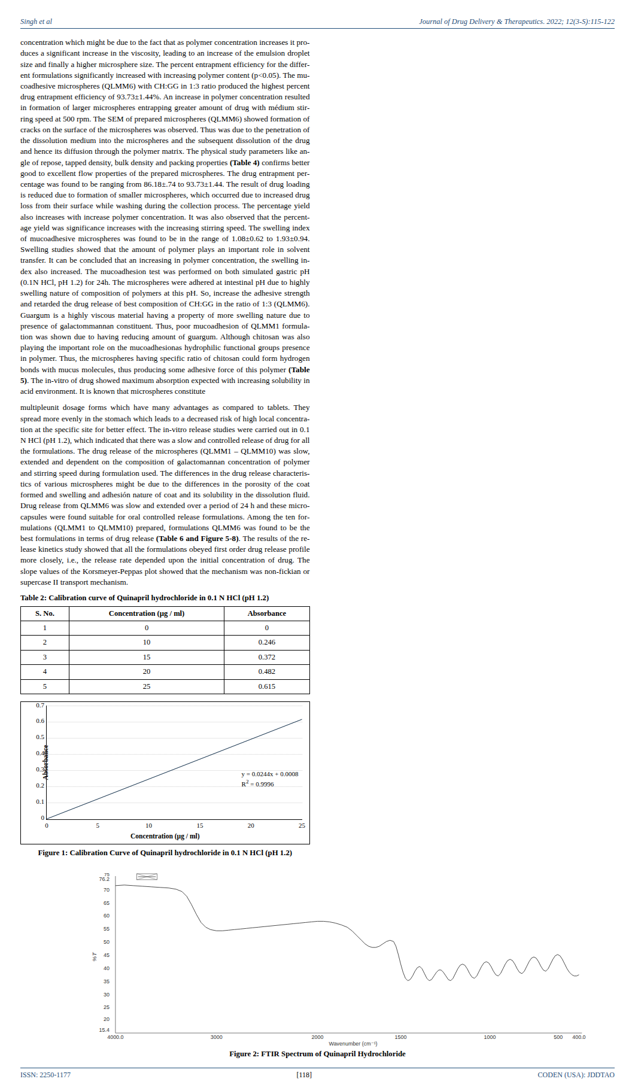Singh et al
Journal of Drug Delivery & Therapeutics. 2022; 12(3-S):115-122
concentration which might be due to the fact that as polymer concentration increases it produces a significant increase in the viscosity, leading to an increase of the emulsion droplet size and finally a higher microsphere size. The percent entrapment efficiency for the different formulations significantly increased with increasing polymer content (p<0.05). The mucoadhesive microspheres (QLMM6) with CH:GG in 1:3 ratio produced the highest percent drug entrapment efficiency of 93.73±1.44%. An increase in polymer concentration resulted in formation of larger microspheres entrapping greater amount of drug with médium stirring speed at 500 rpm. The SEM of prepared microspheres (QLMM6) showed formation of cracks on the surface of the microspheres was observed. Thus was due to the penetration of the dissolution medium into the microspheres and the subsequent dissolution of the drug and hence its diffusion through the polymer matrix. The physical study parameters like angle of repose, tapped density, bulk density and packing properties (Table 4) confirms better good to excellent flow properties of the prepared microspheres. The drug entrapment percentage was found to be ranging from 86.18±.74 to 93.73±1.44. The result of drug loading is reduced due to formation of smaller microspheres, which occurred due to increased drug loss from their surface while washing during the collection process. The percentage yield also increases with increase polymer concentration. It was also observed that the percentage yield was significance increases with the increasing stirring speed. The swelling index of mucoadhesive microspheres was found to be in the range of 1.08±0.62 to 1.93±0.94. Swelling studies showed that the amount of polymer plays an important role in solvent transfer. It can be concluded that an increasing in polymer concentration, the swelling index also increased. The mucoadhesion test was performed on both simulated gastric pH (0.1N HCl, pH 1.2) for 24h. The microspheres were adhered at intestinal pH due to highly swelling nature of composition of polymers at this pH. So, increase the adhesive strength and retarded the drug release of best composition of CH:GG in the ratio of 1:3 (QLMM6). Guargum is a highly viscous material having a property of more swelling nature due to presence of galactommannan constituent. Thus, poor mucoadhesion of QLMM1 formulation was shown due to having reducing amount of guargum. Although chitosan was also playing the important role on the mucoadhesionas hydrophilic functional groups presence in polymer. Thus, the microspheres having specific ratio of chitosan could form hydrogen bonds with mucus molecules, thus producing some adhesive force of this polymer (Table 5). The in-vitro of drug showed maximum absorption expected with increasing solubility in acid environment. It is known that microspheres constitute
multipleunit dosage forms which have many advantages as compared to tablets. They spread more evenly in the stomach which leads to a decreased risk of high local concentration at the specific site for better effect. The in-vitro release studies were carried out in 0.1 N HCl (pH 1.2), which indicated that there was a slow and controlled release of drug for all the formulations. The drug release of the microspheres (QLMM1 – QLMM10) was slow, extended and dependent on the composition of galactomannan concentration of polymer and stirring speed during formulation used. The differences in the drug release characteristics of various microspheres might be due to the differences in the porosity of the coat formed and swelling and adhesión nature of coat and its solubility in the dissolution fluid. Drug release from QLMM6 was slow and extended over a period of 24 h and these microcapsules were found suitable for oral controlled release formulations. Among the ten formulations (QLMM1 to QLMM10) prepared, formulations QLMM6 was found to be the best formulations in terms of drug release (Table 6 and Figure 5-8). The results of the release kinetics study showed that all the formulations obeyed first order drug release profile more closely, i.e., the release rate depended upon the initial concentration of drug. The slope values of the Korsmeyer-Peppas plot showed that the mechanism was non-fickian or supercase II transport mechanism.
Table 2: Calibration curve of Quinapril hydrochloride in 0.1 N HCl (pH 1.2)
| S. No. | Concentration (µg / ml) | Absorbance |
| --- | --- | --- |
| 1 | 0 | 0 |
| 2 | 10 | 0.246 |
| 3 | 15 | 0.372 |
| 4 | 20 | 0.482 |
| 5 | 25 | 0.615 |
Absorbance
0.7
0.6
0.5
0.4
0.3
0.2
0.1
0
y = 0.0244x + 0.0008
R2 = 0.9996
0
5
10
15
20
25
Concentration (µg / ml)
Figure 1: Calibration Curve of Quinapril hydrochloride in 0.1 N HCl (pH 1.2)
76.2 75 70 65 60 55 50 45 40 35 30 25 20 15.4 %T 4000.0 3000 2000 1500 1000 500 400.0 Wavenumber (cm⁻¹)
Figure 2: FTIR Spectrum of Quinapril Hydrochloride
ISSN: 2250-1177
[118]
CODEN (USA): JDDTAO